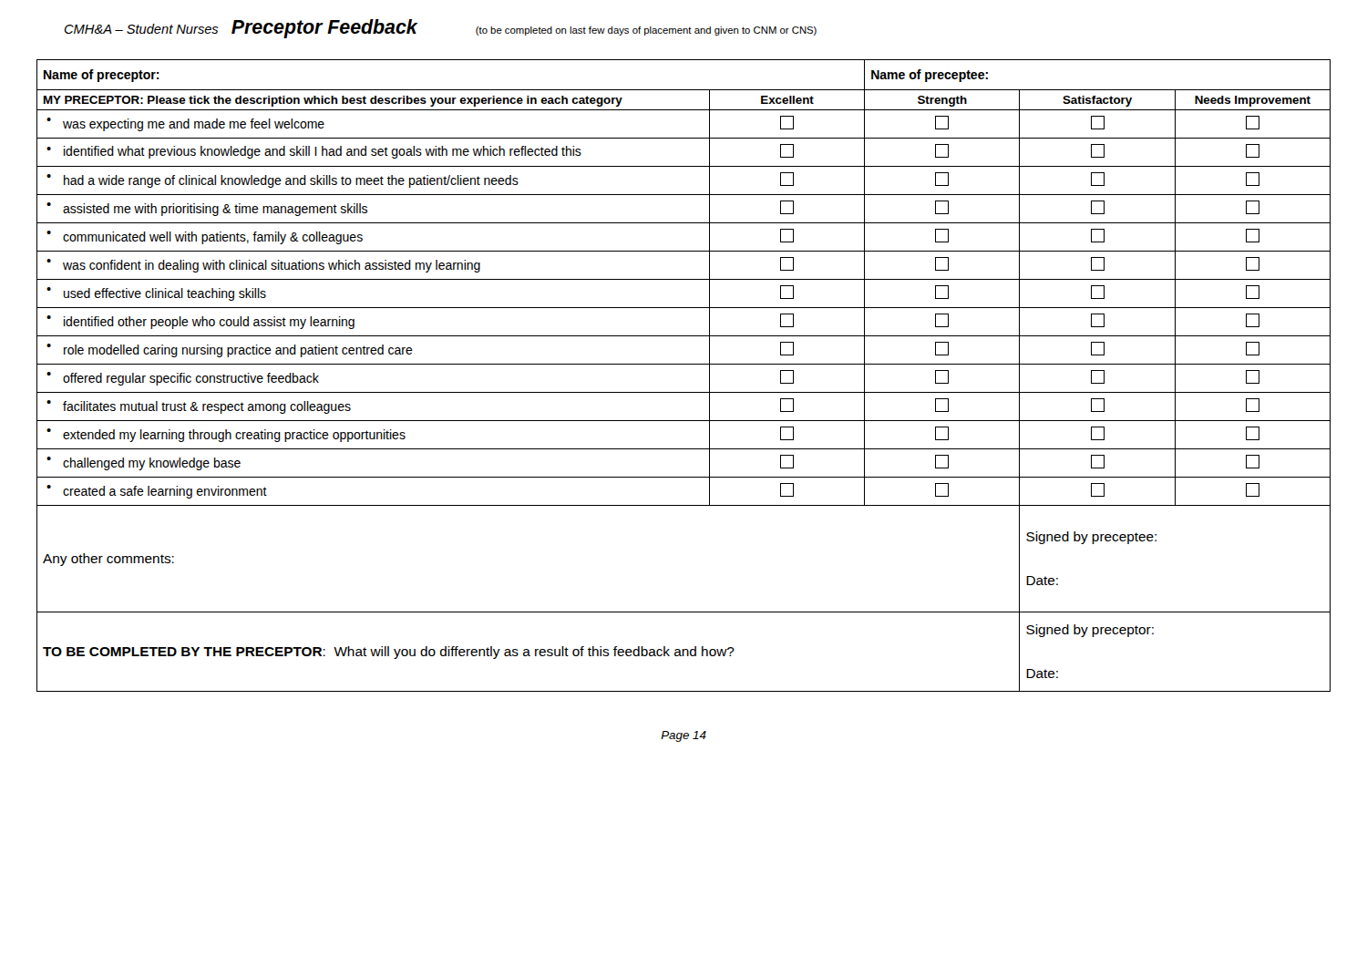CMH&A – Student Nurses Preceptor Feedback (to be completed on last few days of placement and given to CNM or CNS)
| Name of preceptor: | Name of preceptee: |
| MY PRECEPTOR: Please tick the description which best describes your experience in each category | Excellent | Strength | Satisfactory | Needs Improvement |
| was expecting me and made me feel welcome | | | | |
| identified what previous knowledge and skill I had and set goals with me which reflected this | | | | |
| had a wide range of clinical knowledge and skills to meet the patient/client needs | | | | |
| assisted me with prioritising & time management skills | | | | |
| communicated well with patients, family & colleagues | | | | |
| was confident in dealing with clinical situations which assisted my learning | | | | |
| used effective clinical teaching skills | | | | |
| identified other people who could assist my learning | | | | |
| role modelled caring nursing practice and patient centred care | | | | |
| offered regular specific constructive feedback | | | | |
| facilitates mutual trust & respect among colleagues | | | | |
| extended my learning through creating practice opportunities | | | | |
| challenged my knowledge base | | | | |
| created a safe learning environment | | | | |
| Any other comments: | Signed by preceptee: Date: |
| TO BE COMPLETED BY THE PRECEPTOR : What will you do differently as a result of this feedback and how? | Signed by preceptor: Date: |
Page 14